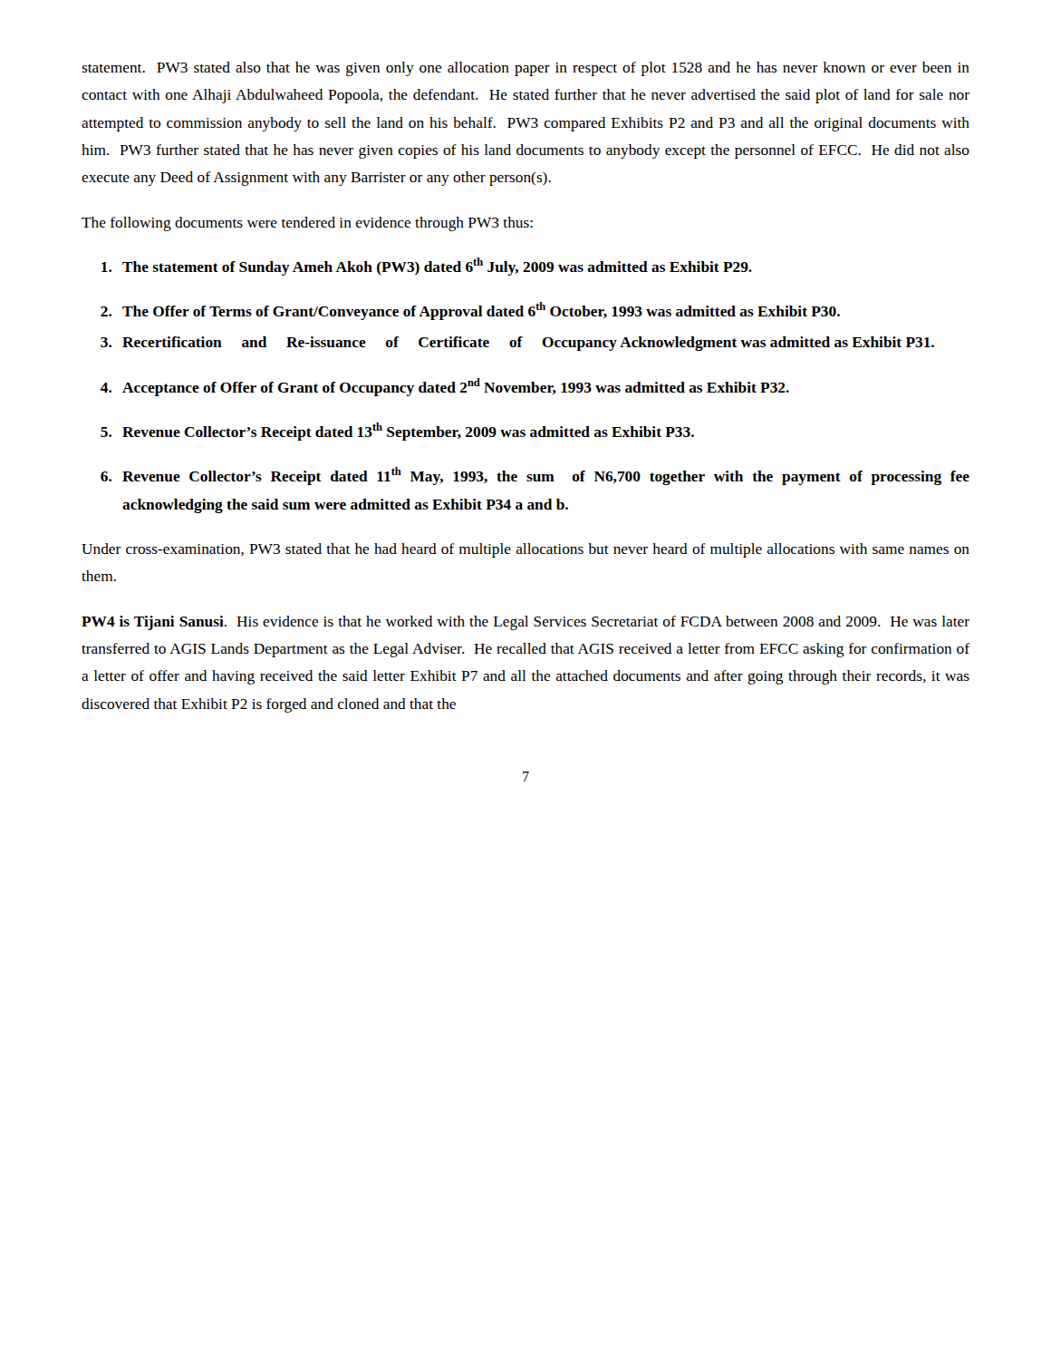statement. PW3 stated also that he was given only one allocation paper in respect of plot 1528 and he has never known or ever been in contact with one Alhaji Abdulwaheed Popoola, the defendant. He stated further that he never advertised the said plot of land for sale nor attempted to commission anybody to sell the land on his behalf. PW3 compared Exhibits P2 and P3 and all the original documents with him. PW3 further stated that he has never given copies of his land documents to anybody except the personnel of EFCC. He did not also execute any Deed of Assignment with any Barrister or any other person(s).
The following documents were tendered in evidence through PW3 thus:
The statement of Sunday Ameh Akoh (PW3) dated 6th July, 2009 was admitted as Exhibit P29.
The Offer of Terms of Grant/Conveyance of Approval dated 6th October, 1993 was admitted as Exhibit P30.
Recertification and Re-issuance of Certificate of Occupancy Acknowledgment was admitted as Exhibit P31.
Acceptance of Offer of Grant of Occupancy dated 2nd November, 1993 was admitted as Exhibit P32.
Revenue Collector’s Receipt dated 13th September, 2009 was admitted as Exhibit P33.
Revenue Collector’s Receipt dated 11th May, 1993, the sum of N6,700 together with the payment of processing fee acknowledging the said sum were admitted as Exhibit P34 a and b.
Under cross-examination, PW3 stated that he had heard of multiple allocations but never heard of multiple allocations with same names on them.
PW4 is Tijani Sanusi. His evidence is that he worked with the Legal Services Secretariat of FCDA between 2008 and 2009. He was later transferred to AGIS Lands Department as the Legal Adviser. He recalled that AGIS received a letter from EFCC asking for confirmation of a letter of offer and having received the said letter Exhibit P7 and all the attached documents and after going through their records, it was discovered that Exhibit P2 is forged and cloned and that the
7